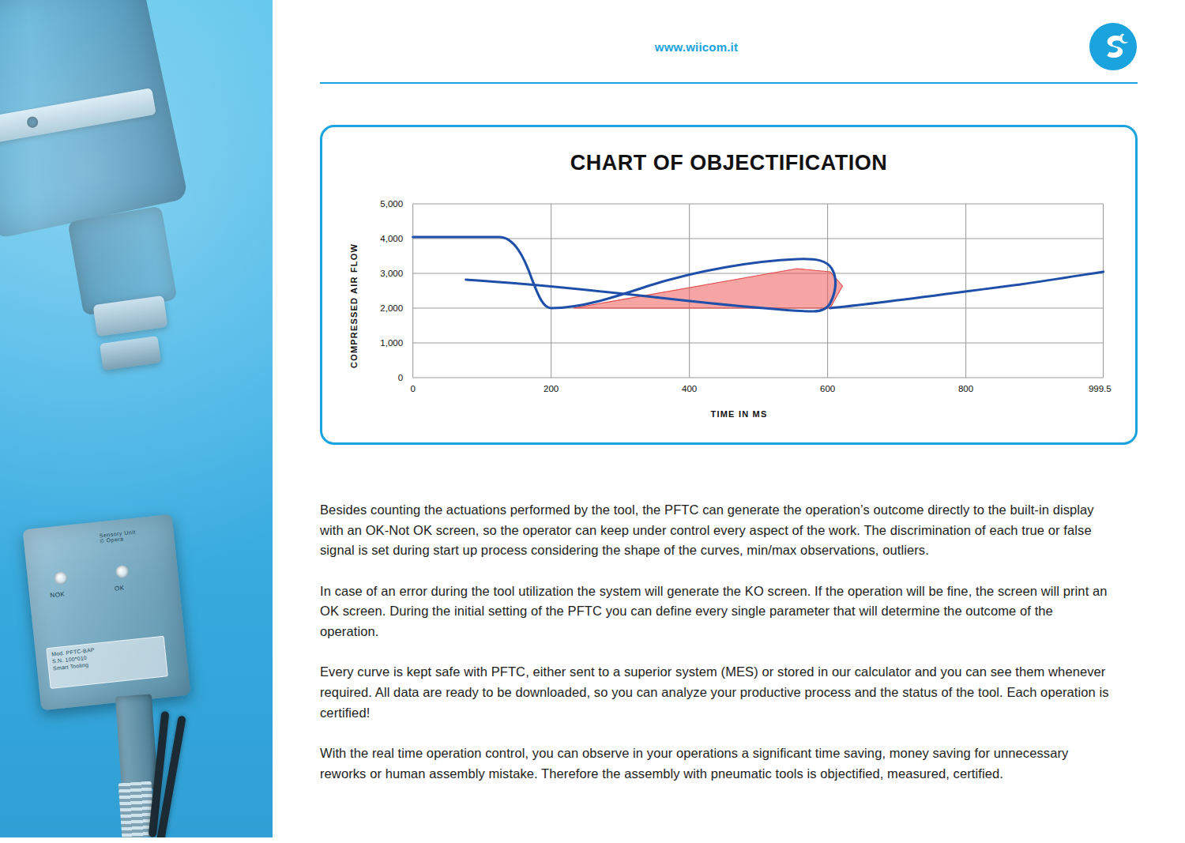Sensory Unit
© Opera NOK OK
Mod. PFTC-BAP
S.N. 100*010
Smart Tooling
www.wiicom.it
CHART OF OBJECTIFICATION
COMPRESSED AIR FLOW
5,000 4,000 3,000 2,000 1,000 0 0 200 400 600 800 999.5
TIME IN MS
Besides counting the actuations performed by the tool, the PFTC can generate the operation’s outcome directly to the built-in display with an OK-Not OK screen, so the operator can keep under control every aspect of the work. The discrimination of each true or false signal is set during start up process considering the shape of the curves, min/max observations, outliers.
In case of an error during the tool utilization the system will generate the KO screen. If the operation will be fine, the screen will print an OK screen. During the initial setting of the PFTC you can define every single parameter that will determine the outcome of the operation.
Every curve is kept safe with PFTC, either sent to a superior system (MES) or stored in our calculator and you can see them whenever required. All data are ready to be downloaded, so you can analyze your productive process and the status of the tool. Each operation is certified!
With the real time operation control, you can observe in your operations a significant time saving, money saving for unnecessary reworks or human assembly mistake. Therefore the assembly with pneumatic tools is objectified, measured, certified.